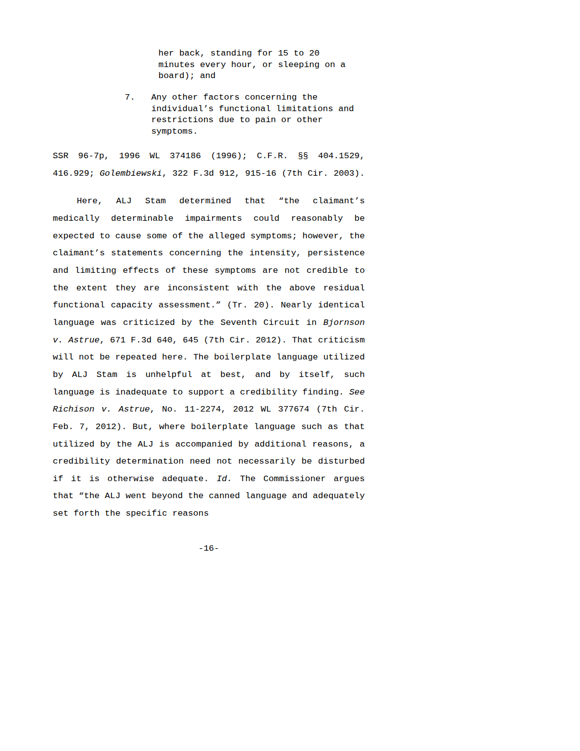her back, standing for 15 to 20 minutes every hour, or sleeping on a board); and
7. Any other factors concerning the individual’s functional limitations and restrictions due to pain or other symptoms.
SSR 96-7p, 1996 WL 374186 (1996); C.F.R. §§ 404.1529, 416.929; Golembiewski, 322 F.3d 912, 915-16 (7th Cir. 2003).
Here, ALJ Stam determined that “the claimant’s medically determinable impairments could reasonably be expected to cause some of the alleged symptoms; however, the claimant’s statements concerning the intensity, persistence and limiting effects of these symptoms are not credible to the extent they are inconsistent with the above residual functional capacity assessment.” (Tr. 20). Nearly identical language was criticized by the Seventh Circuit in Bjornson v. Astrue, 671 F.3d 640, 645 (7th Cir. 2012). That criticism will not be repeated here. The boilerplate language utilized by ALJ Stam is unhelpful at best, and by itself, such language is inadequate to support a credibility finding. See Richison v. Astrue, No. 11-2274, 2012 WL 377674 (7th Cir. Feb. 7, 2012). But, where boilerplate language such as that utilized by the ALJ is accompanied by additional reasons, a credibility determination need not necessarily be disturbed if it is otherwise adequate. Id. The Commissioner argues that “the ALJ went beyond the canned language and adequately set forth the specific reasons
-16-